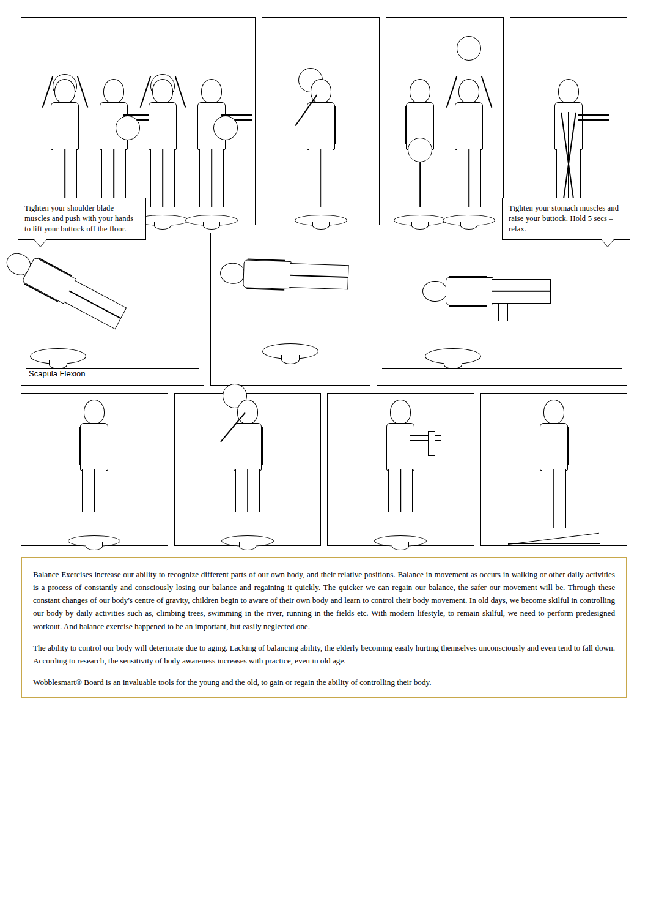Tighten your shoulder blade muscles and push with your hands to lift your buttock off the floor.
Scapula Flexion
Tighten your stomach muscles and raise your buttock. Hold 5 secs – relax.
Balance Exercises increase our ability to recognize different parts of our own body, and their relative positions. Balance in movement as occurs in walking or other daily activities is a process of constantly and consciously losing our balance and regaining it quickly. The quicker we can regain our balance, the safer our movement will be. Through these constant changes of our body's centre of gravity, children begin to aware of their own body and learn to control their body movement. In old days, we become skilful in controlling our body by daily activities such as, climbing trees, swimming in the river, running in the fields etc. With modern lifestyle, to remain skilful, we need to perform predesigned workout. And balance exercise happened to be an important, but easily neglected one.
The ability to control our body will deteriorate due to aging. Lacking of balancing ability, the elderly becoming easily hurting themselves unconsciously and even tend to fall down. According to research, the sensitivity of body awareness increases with practice, even in old age.
Wobblesmart® Board is an invaluable tools for the young and the old, to gain or regain the ability of controlling their body.